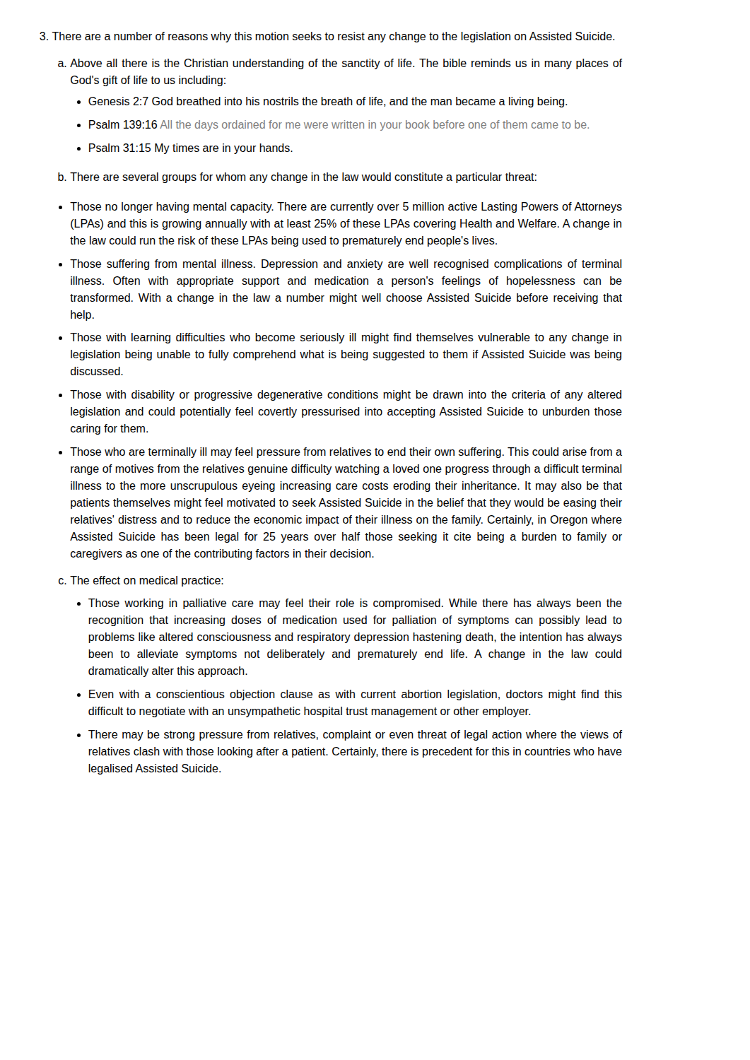There are a number of reasons why this motion seeks to resist any change to the legislation on Assisted Suicide.
Above all there is the Christian understanding of the sanctity of life. The bible reminds us in many places of God's gift of life to us including:
Genesis 2:7 God breathed into his nostrils the breath of life, and the man became a living being.
Psalm 139:16 All the days ordained for me were written in your book before one of them came to be.
Psalm 31:15 My times are in your hands.
There are several groups for whom any change in the law would constitute a particular threat:
Those no longer having mental capacity. There are currently over 5 million active Lasting Powers of Attorneys (LPAs) and this is growing annually with at least 25% of these LPAs covering Health and Welfare. A change in the law could run the risk of these LPAs being used to prematurely end people's lives.
Those suffering from mental illness. Depression and anxiety are well recognised complications of terminal illness. Often with appropriate support and medication a person's feelings of hopelessness can be transformed. With a change in the law a number might well choose Assisted Suicide before receiving that help.
Those with learning difficulties who become seriously ill might find themselves vulnerable to any change in legislation being unable to fully comprehend what is being suggested to them if Assisted Suicide was being discussed.
Those with disability or progressive degenerative conditions might be drawn into the criteria of any altered legislation and could potentially feel covertly pressurised into accepting Assisted Suicide to unburden those caring for them.
Those who are terminally ill may feel pressure from relatives to end their own suffering. This could arise from a range of motives from the relatives genuine difficulty watching a loved one progress through a difficult terminal illness to the more unscrupulous eyeing increasing care costs eroding their inheritance. It may also be that patients themselves might feel motivated to seek Assisted Suicide in the belief that they would be easing their relatives' distress and to reduce the economic impact of their illness on the family. Certainly, in Oregon where Assisted Suicide has been legal for 25 years over half those seeking it cite being a burden to family or caregivers as one of the contributing factors in their decision.
The effect on medical practice:
Those working in palliative care may feel their role is compromised. While there has always been the recognition that increasing doses of medication used for palliation of symptoms can possibly lead to problems like altered consciousness and respiratory depression hastening death, the intention has always been to alleviate symptoms not deliberately and prematurely end life. A change in the law could dramatically alter this approach.
Even with a conscientious objection clause as with current abortion legislation, doctors might find this difficult to negotiate with an unsympathetic hospital trust management or other employer.
There may be strong pressure from relatives, complaint or even threat of legal action where the views of relatives clash with those looking after a patient. Certainly, there is precedent for this in countries who have legalised Assisted Suicide.